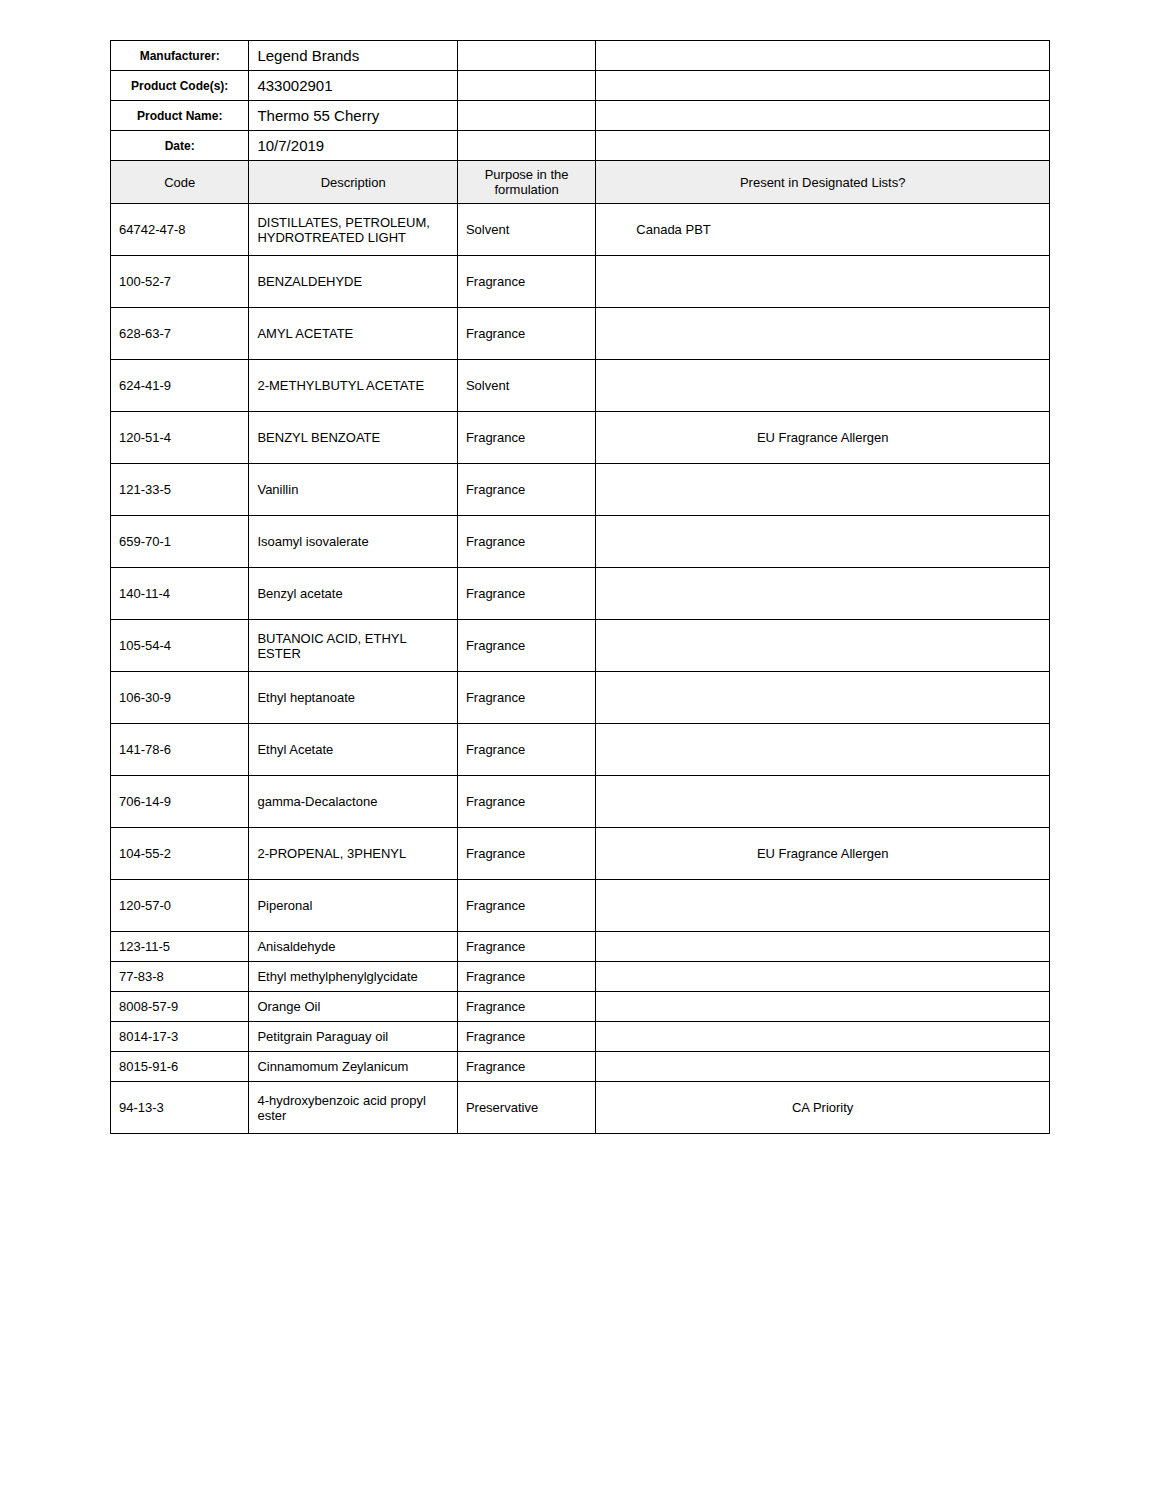| Manufacturer: | Legend Brands | | |
| Product Code(s): | 433002901 | | |
| Product Name: | Thermo 55 Cherry | | |
| Date: | 10/7/2019 | | |
| Code | Description | Purpose in the formulation | Present in Designated Lists? |
| 64742-47-8 | DISTILLATES, PETROLEUM, HYDROTREATED LIGHT | Solvent | Canada PBT |
| 100-52-7 | BENZALDEHYDE | Fragrance | |
| 628-63-7 | AMYL ACETATE | Fragrance | |
| 624-41-9 | 2-METHYLBUTYL ACETATE | Solvent | |
| 120-51-4 | BENZYL BENZOATE | Fragrance | EU Fragrance Allergen |
| 121-33-5 | Vanillin | Fragrance | |
| 659-70-1 | Isoamyl isovalerate | Fragrance | |
| 140-11-4 | Benzyl acetate | Fragrance | |
| 105-54-4 | BUTANOIC ACID, ETHYL ESTER | Fragrance | |
| 106-30-9 | Ethyl heptanoate | Fragrance | |
| 141-78-6 | Ethyl Acetate | Fragrance | |
| 706-14-9 | gamma-Decalactone | Fragrance | |
| 104-55-2 | 2-PROPENAL, 3PHENYL | Fragrance | EU Fragrance Allergen |
| 120-57-0 | Piperonal | Fragrance | |
| 123-11-5 | Anisaldehyde | Fragrance | |
| 77-83-8 | Ethyl methylphenylglycidate | Fragrance | |
| 8008-57-9 | Orange Oil | Fragrance | |
| 8014-17-3 | Petitgrain Paraguay oil | Fragrance | |
| 8015-91-6 | Cinnamomum Zeylanicum | Fragrance | |
| 94-13-3 | 4-hydroxybenzoic acid propyl ester | Preservative | CA Priority |